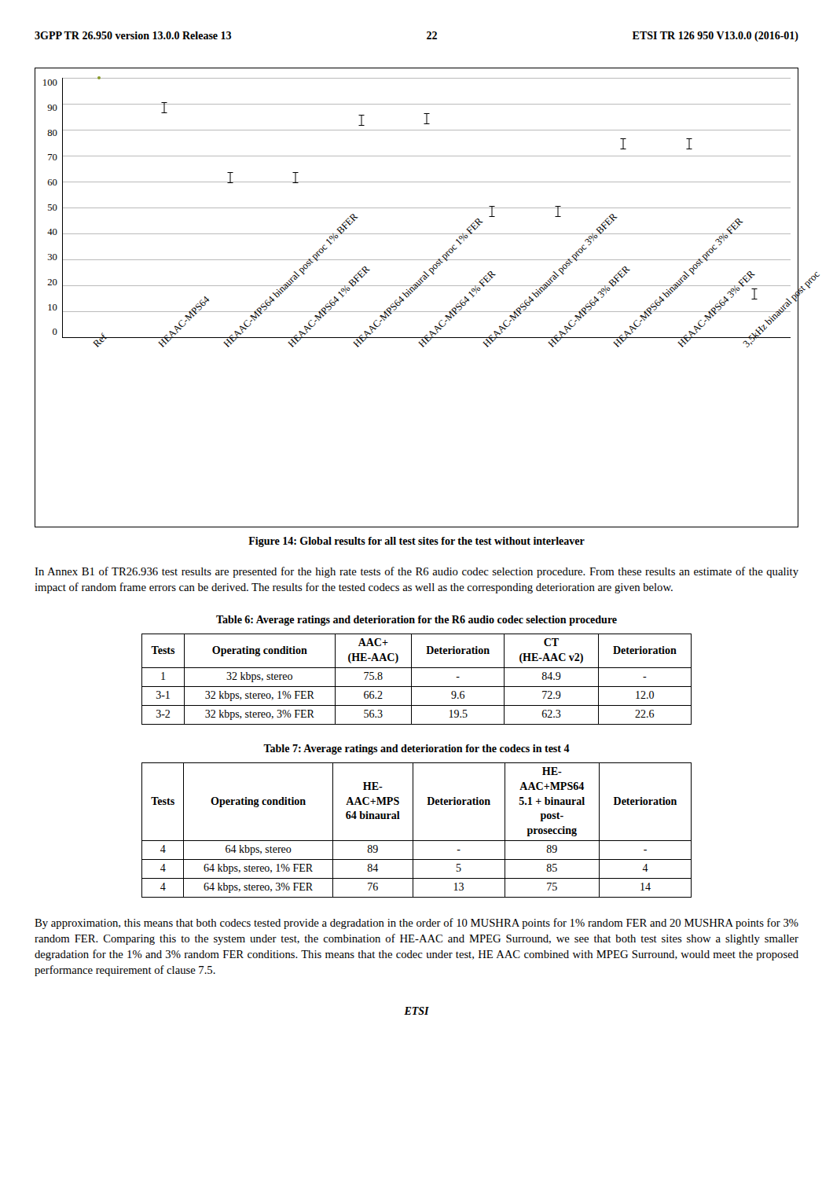3GPP TR 26.950 version 13.0.0 Release 13
22
ETSI TR 126 950 V13.0.0 (2016-01)
100 90 80 70 60 50 40 30 20 10 0
Ref HEAAC-MPS64 HEAAC-MPS64 binaural post proc 1% BFER HEAAC-MPS64 1% BFER HEAAC-MPS64 binaural post proc 1% FER HEAAC-MPS64 1% FER HEAAC-MPS64 binaural post proc 3% BFER HEAAC-MPS64 3% BFER HEAAC-MPS64 binaural post proc 3% FER HEAAC-MPS64 3% FER 3,5kHz binaural post proc
Figure 14: Global results for all test sites for the test without interleaver
In Annex B1 of TR26.936 test results are presented for the high rate tests of the R6 audio codec selection procedure. From these results an estimate of the quality impact of random frame errors can be derived. The results for the tested codecs as well as the corresponding deterioration are given below.
Table 6: Average ratings and deterioration for the R6 audio codec selection procedure
| Tests | Operating condition | AAC+ (HE-AAC) | Deterioration | CT (HE-AAC v2) | Deterioration |
| --- | --- | --- | --- | --- | --- |
| 1 | 32 kbps, stereo | 75.8 | - | 84.9 | - |
| 3-1 | 32 kbps, stereo, 1% FER | 66.2 | 9.6 | 72.9 | 12.0 |
| 3-2 | 32 kbps, stereo, 3% FER | 56.3 | 19.5 | 62.3 | 22.6 |
Table 7: Average ratings and deterioration for the codecs in test 4
| Tests | Operating condition | HE- AAC+MPS 64 binaural | Deterioration | HE- AAC+MPS64 5.1 + binaural post- proseccing | Deterioration |
| --- | --- | --- | --- | --- | --- |
| 4 | 64 kbps, stereo | 89 | - | 89 | - |
| 4 | 64 kbps, stereo, 1% FER | 84 | 5 | 85 | 4 |
| 4 | 64 kbps, stereo, 3% FER | 76 | 13 | 75 | 14 |
By approximation, this means that both codecs tested provide a degradation in the order of 10 MUSHRA points for 1% random FER and 20 MUSHRA points for 3% random FER. Comparing this to the system under test, the combination of HE-AAC and MPEG Surround, we see that both test sites show a slightly smaller degradation for the 1% and 3% random FER conditions. This means that the codec under test, HE AAC combined with MPEG Surround, would meet the proposed performance requirement of clause 7.5.
ETSI